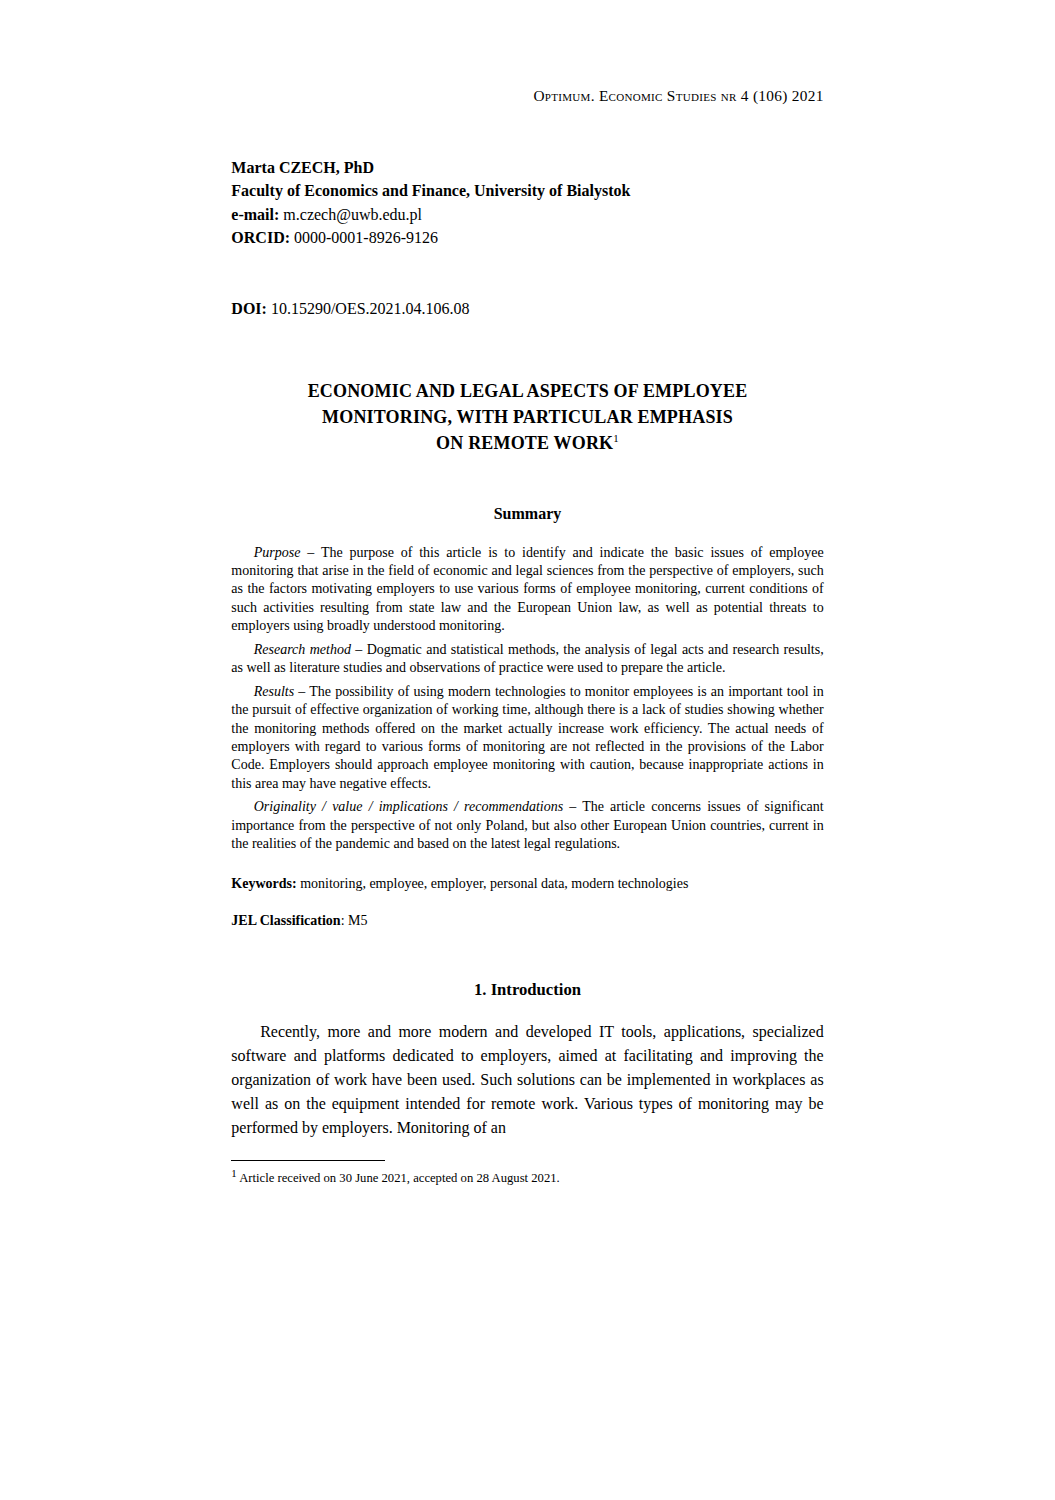Optimum. Economic Studies nr 4 (106) 2021
Marta CZECH, PhD
Faculty of Economics and Finance, University of Bialystok
e-mail: m.czech@uwb.edu.pl
ORCID: 0000-0001-8926-9126
DOI: 10.15290/OES.2021.04.106.08
Economic and Legal Aspects of Employee
Monitoring, with Particular Emphasis
on Remote Work1
Summary
Purpose – The purpose of this article is to identify and indicate the basic issues of employee monitoring that arise in the field of economic and legal sciences from the perspective of employers, such as the factors motivating employers to use various forms of employee monitoring, current conditions of such activities resulting from state law and the European Union law, as well as potential threats to employers using broadly understood monitoring.
Research method – Dogmatic and statistical methods, the analysis of legal acts and research results, as well as literature studies and observations of practice were used to prepare the article.
Results – The possibility of using modern technologies to monitor employees is an important tool in the pursuit of effective organization of working time, although there is a lack of studies showing whether the monitoring methods offered on the market actually increase work efficiency. The actual needs of employers with regard to various forms of monitoring are not reflected in the provisions of the Labor Code. Employers should approach employee monitoring with caution, because inappropriate actions in this area may have negative effects.
Originality / value / implications / recommendations – The article concerns issues of significant importance from the perspective of not only Poland, but also other European Union countries, current in the realities of the pandemic and based on the latest legal regulations.
Keywords: monitoring, employee, employer, personal data, modern technologies
JEL Classification: M5
1. Introduction
Recently, more and more modern and developed IT tools, applications, specialized software and platforms dedicated to employers, aimed at facilitating and improving the organization of work have been used. Such solutions can be implemented in workplaces as well as on the equipment intended for remote work. Various types of monitoring may be performed by employers. Monitoring of an
1 Article received on 30 June 2021, accepted on 28 August 2021.